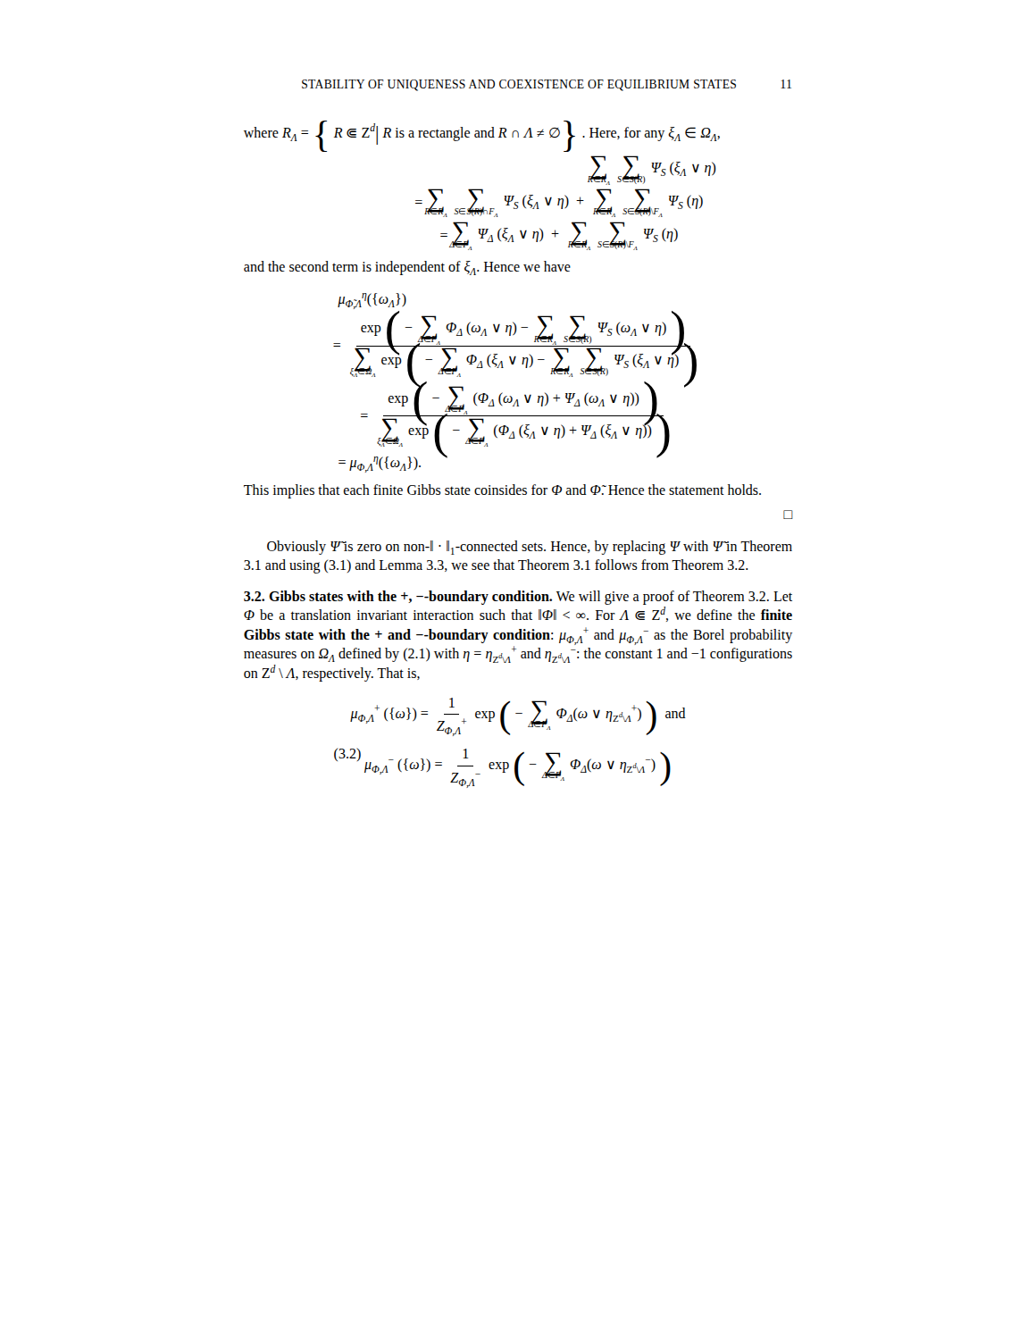STABILITY OF UNIQUENESS AND COEXISTENCE OF EQUILIBRIUM STATES
11
where RΛ = { R ⋐ Zd| R is a rectangle and R ∩ Λ ≠ ∅} . Here, for any ξΛ ∈ ΩΛ,
∑R∈RΛ ∑S∈S(R) ΨS (ξΛ ∨ η)
= ∑R∈RΛ ∑S∈S(R)∩FΛ ΨS (ξΛ ∨ η) + ∑R∈RΛ ∑S∈S(R)\FΛ ΨS (η)
= ∑Δ∈FΛ ΨΔ (ξΛ ∨ η) + ∑R∈RΛ ∑S∈S(R)\FΛ ΨS (η)
and the second term is independent of ξΛ. Hence we have
μΦ̃,Λη({ωΛ})
= exp ( − ∑Δ∈FΛ ΦΔ (ωΛ ∨ η) − ∑R∈RΛ ∑S∈S(R) ΨS (ωΛ ∨ η) ) ∑ξΛ∈ΩΛ exp ( − ∑Δ∈FΛ ΦΔ (ξΛ ∨ η) − ∑R∈RΛ ∑S∈S(R) ΨS (ξΛ ∨ η) )
= exp ( − ∑Δ∈FΛ (ΦΔ (ωΛ ∨ η) + ΨΔ (ωΛ ∨ η)) ) ∑ξΛ∈ΩΛ exp ( − ∑Δ∈FΛ (ΦΔ (ξΛ ∨ η) + ΨΔ (ξΛ ∨ η)) )
= μΦ,Λη({ωΛ}).
This implies that each finite Gibbs state coinsides for Φ and Φ̃. Hence the statement holds.
□
Obviously Ψ̃ is zero on non-‖ · ‖1-connected sets. Hence, by replacing Ψ with Ψ̃ in Theorem 3.1 and using (3.1) and Lemma 3.3, we see that Theorem 3.1 follows from Theorem 3.2.
3.2. Gibbs states with the +, −-boundary condition. We will give a proof of Theorem 3.2. Let Φ be a translation invariant interaction such that ‖Φ‖ < ∞. For Λ ⋐ Zd, we define the finite Gibbs state with the + and −-boundary condition: μΦ,Λ+ and μΦ,Λ− as the Borel probability measures on ΩΛ defined by (2.1) with η = ηZd\Λ+ and ηZd\Λ−: the constant 1 and −1 configurations on Zd \ Λ, respectively. That is,
μΦ,Λ+ ({ω}) = 1 ZΦ,Λ+ exp ( − ∑Δ∈FΛ ΦΔ(ω ∨ ηZd\Λ+) ) and
(3.2) μΦ,Λ− ({ω}) = 1 ZΦ,Λ− exp ( − ∑Δ∈FΛ ΦΔ(ω ∨ ηZd\Λ−) )